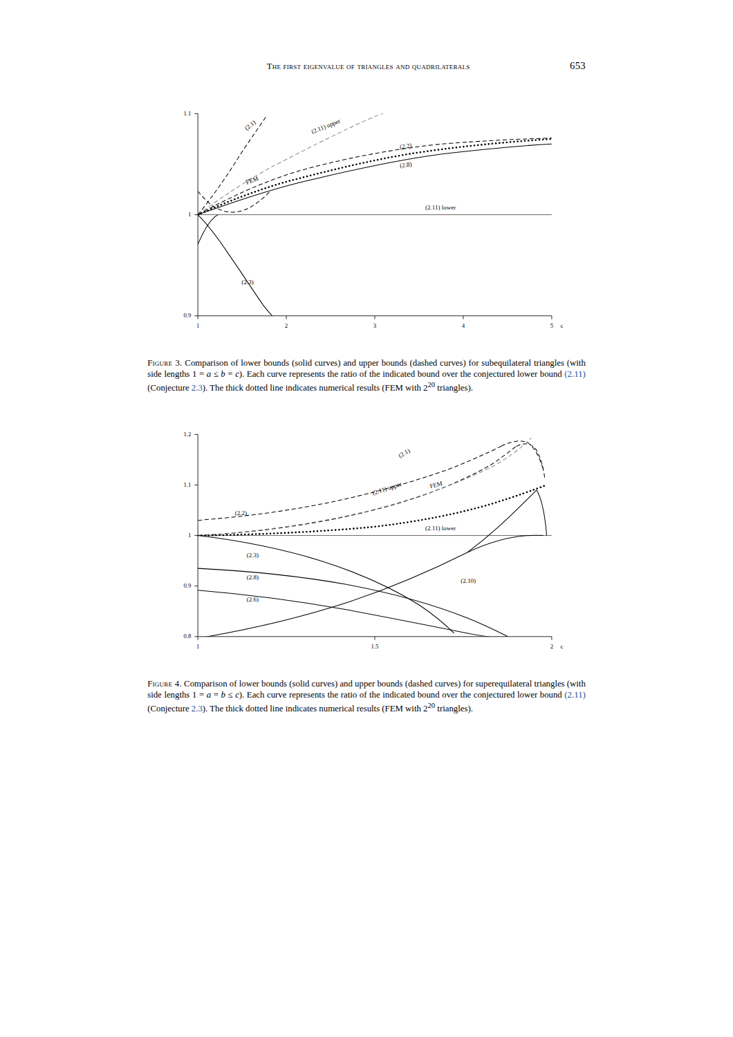The first eigenvalue of triangles and quadrilaterals
653
1.1 1 0.9 1 2 3 4 5 c (2.1) (2.11) upper (2.2) (2.8) FEM (2.11) lower (2.3)
Figure 3. Comparison of lower bounds (solid curves) and upper bounds (dashed curves) for subequilateral triangles (with side lengths 1 = a ≤ b = c). Each curve represents the ratio of the indicated bound over the conjectured lower bound (2.11) (Conjecture 2.3). The thick dotted line indicates numerical results (FEM with 220 triangles).
1.2 1.1 1 0.9 0.8 1 1.5 2 c (2.1) (2.2) (2.11) upper FEM (2.11) lower (2.3) (2.8) (2.6) (2.10)
Figure 4. Comparison of lower bounds (solid curves) and upper bounds (dashed curves) for superequilateral triangles (with side lengths 1 = a = b ≤ c). Each curve represents the ratio of the indicated bound over the conjectured lower bound (2.11) (Conjecture 2.3). The thick dotted line indicates numerical results (FEM with 220 triangles).